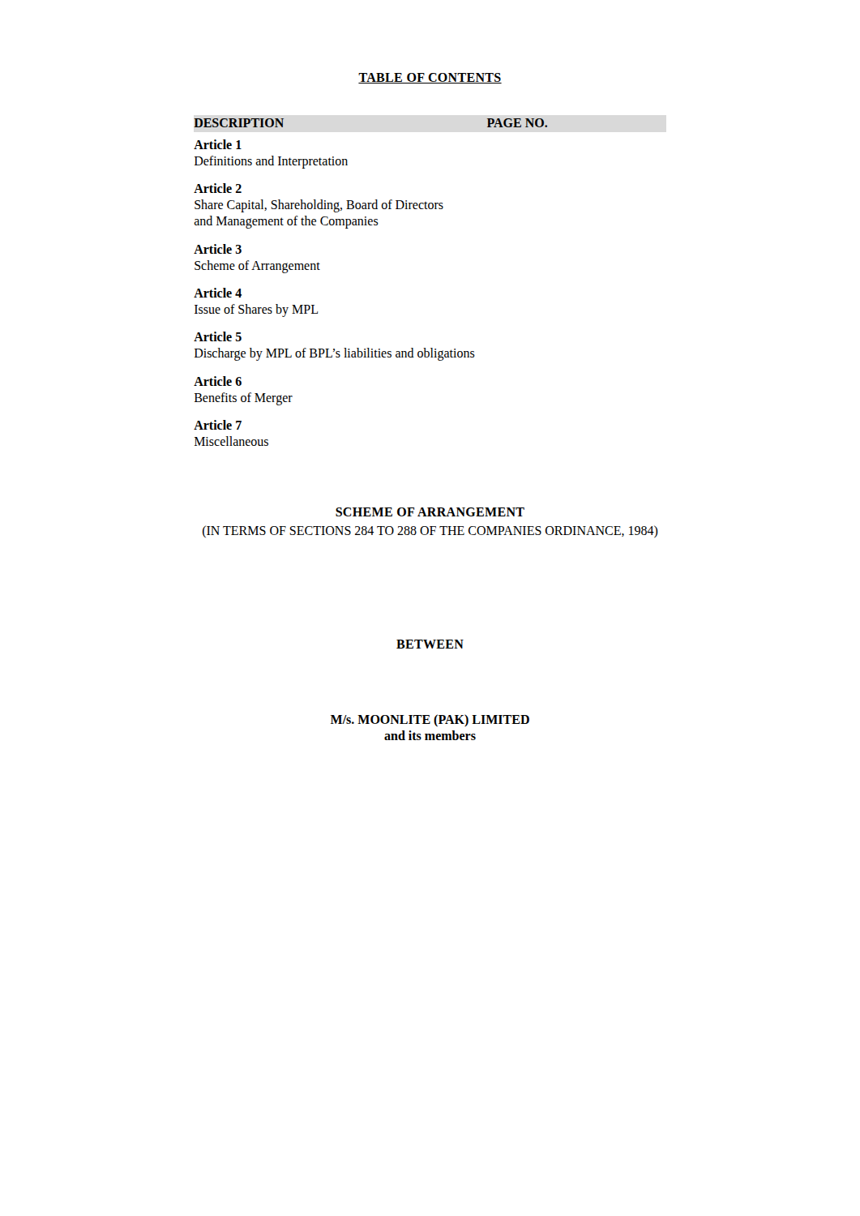TABLE OF CONTENTS
| DESCRIPTION | PAGE NO. |
| --- | --- |
| Article 1 Definitions and Interpretation Article 2 Share Capital, Shareholding, Board of Directors and Management of the Companies Article 3 Scheme of Arrangement Article 4 Issue of Shares by MPL Article 5 Discharge by MPL of BPL’s liabilities and obligations Article 6 Benefits of Merger Article 7 Miscellaneous | |
SCHEME OF ARRANGEMENT
(IN TERMS OF SECTIONS 284 TO 288 OF THE COMPANIES ORDINANCE, 1984)
BETWEEN
M/s. MOONLITE (PAK) LIMITED
and its members